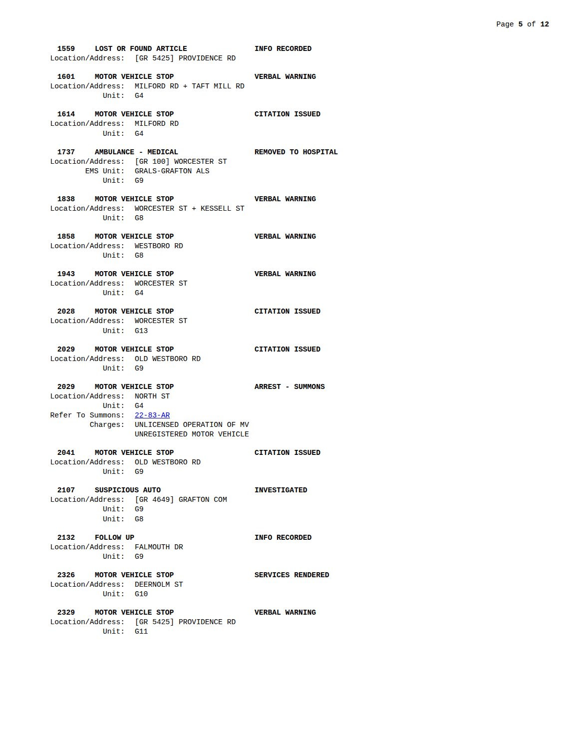Page 5 of 12
1559 LOST OR FOUND ARTICLE INFO RECORDED
Location/Address: [GR 5425] PROVIDENCE RD
1601 MOTOR VEHICLE STOP VERBAL WARNING
Location/Address: MILFORD RD + TAFT MILL RD
Unit: G4
1614 MOTOR VEHICLE STOP CITATION ISSUED
Location/Address: MILFORD RD
Unit: G4
1737 AMBULANCE - MEDICAL REMOVED TO HOSPITAL
Location/Address: [GR 100] WORCESTER ST
EMS Unit: GRALS-GRAFTON ALS
Unit: G9
1838 MOTOR VEHICLE STOP VERBAL WARNING
Location/Address: WORCESTER ST + KESSELL ST
Unit: G8
1858 MOTOR VEHICLE STOP VERBAL WARNING
Location/Address: WESTBORO RD
Unit: G8
1943 MOTOR VEHICLE STOP VERBAL WARNING
Location/Address: WORCESTER ST
Unit: G4
2028 MOTOR VEHICLE STOP CITATION ISSUED
Location/Address: WORCESTER ST
Unit: G13
2029 MOTOR VEHICLE STOP CITATION ISSUED
Location/Address: OLD WESTBORO RD
Unit: G9
2029 MOTOR VEHICLE STOP ARREST - SUMMONS
Location/Address: NORTH ST
Unit: G4
Refer To Summons: 22-83-AR
Charges: UNLICENSED OPERATION OF MV
UNREGISTERED MOTOR VEHICLE
2041 MOTOR VEHICLE STOP CITATION ISSUED
Location/Address: OLD WESTBORO RD
Unit: G9
2107 SUSPICIOUS AUTO INVESTIGATED
Location/Address: [GR 4649] GRAFTON COM
Unit: G9
Unit: G8
2132 FOLLOW UP INFO RECORDED
Location/Address: FALMOUTH DR
Unit: G9
2326 MOTOR VEHICLE STOP SERVICES RENDERED
Location/Address: DEERNOLM ST
Unit: G10
2329 MOTOR VEHICLE STOP VERBAL WARNING
Location/Address: [GR 5425] PROVIDENCE RD
Unit: G11